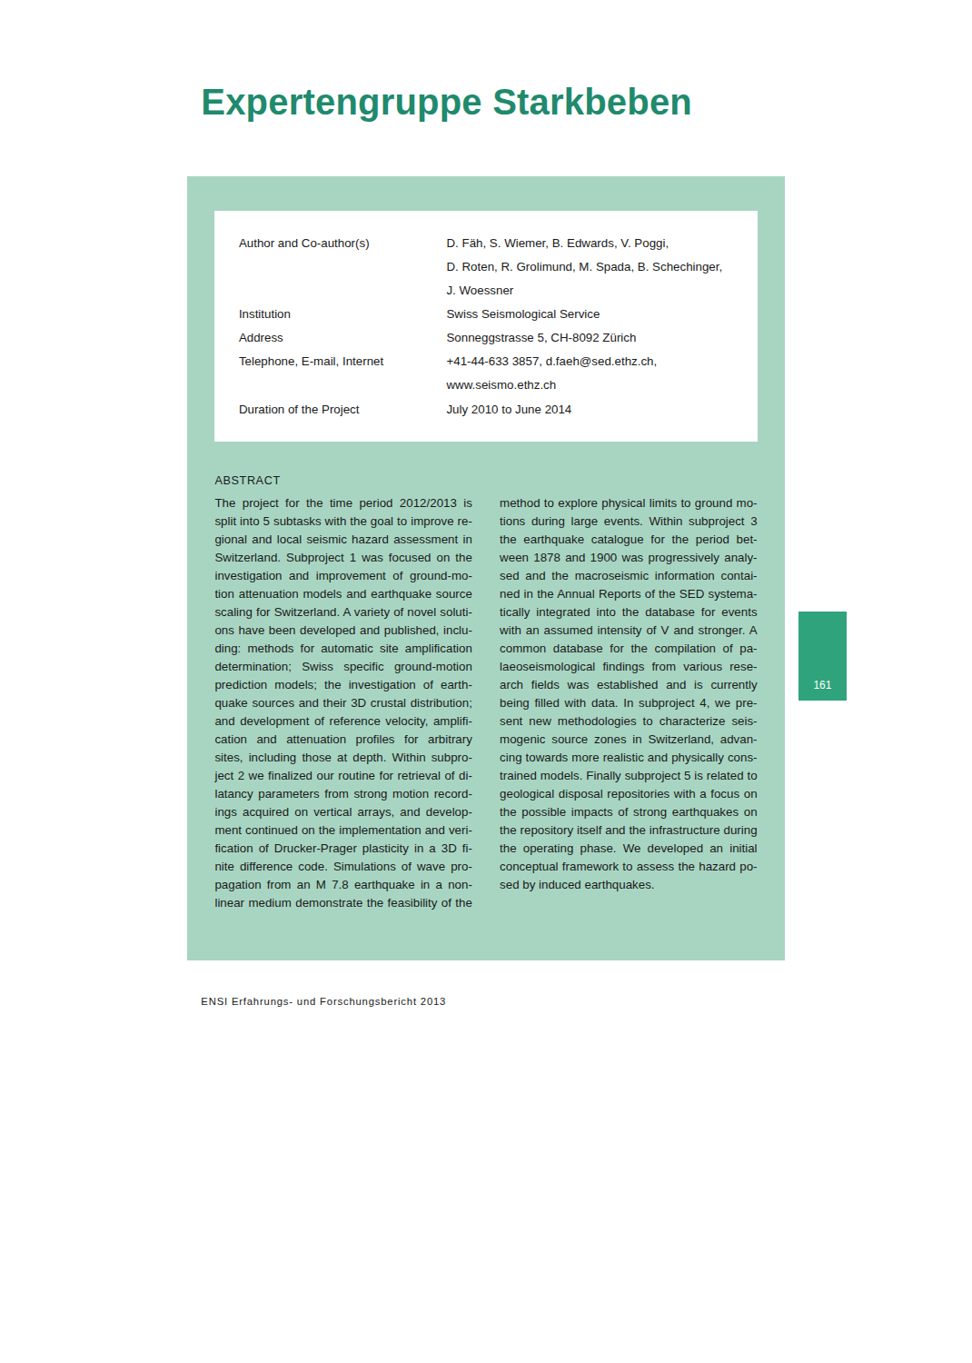Expertengruppe Starkbeben
| Author and Co-author(s) | D. Fäh, S. Wiemer, B. Edwards, V. Poggi, |
| | D. Roten, R. Grolimund, M. Spada, B. Schechinger, |
| | J. Woessner |
| Institution | Swiss Seismological Service |
| Address | Sonneggstrasse 5, CH-8092 Zürich |
| Telephone, E-mail, Internet | +41-44-633 3857, d.faeh@sed.ethz.ch, |
| | www.seismo.ethz.ch |
| Duration of the Project | July 2010 to June 2014 |
ABSTRACT
The project for the time period 2012/2013 is split into 5 subtasks with the goal to improve regional and local seismic hazard assessment in Switzerland. Subproject 1 was focused on the investigation and improvement of ground-motion attenuation models and earthquake source scaling for Switzerland. A variety of novel solutions have been developed and published, including: methods for automatic site amplification determination; Swiss specific ground-motion prediction models; the investigation of earthquake sources and their 3D crustal distribution; and development of reference velocity, amplification and attenuation profiles for arbitrary sites, including those at depth. Within subproject 2 we finalized our routine for retrieval of dilatancy parameters from strong motion recordings acquired on vertical arrays, and development continued on the implementation and verification of Drucker-Prager plasticity in a 3D finite difference code. Simulations of wave propagation from an M 7.8 earthquake in a nonlinear medium demonstrate the feasibility of the method to explore physical limits to ground motions during large events. Within subproject 3 the earthquake catalogue for the period between 1878 and 1900 was progressively analysed and the macroseismic information contained in the Annual Reports of the SED systematically integrated into the database for events with an assumed intensity of V and stronger. A common database for the compilation of palaeoseismological findings from various research fields was established and is currently being filled with data. In subproject 4, we present new methodologies to characterize seismogenic source zones in Switzerland, advancing towards more realistic and physically constrained models. Finally subproject 5 is related to geological disposal repositories with a focus on the possible impacts of strong earthquakes on the repository itself and the infrastructure during the operating phase. We developed an initial conceptual framework to assess the hazard posed by induced earthquakes.
161
ENSI Erfahrungs- und Forschungsbericht 2013